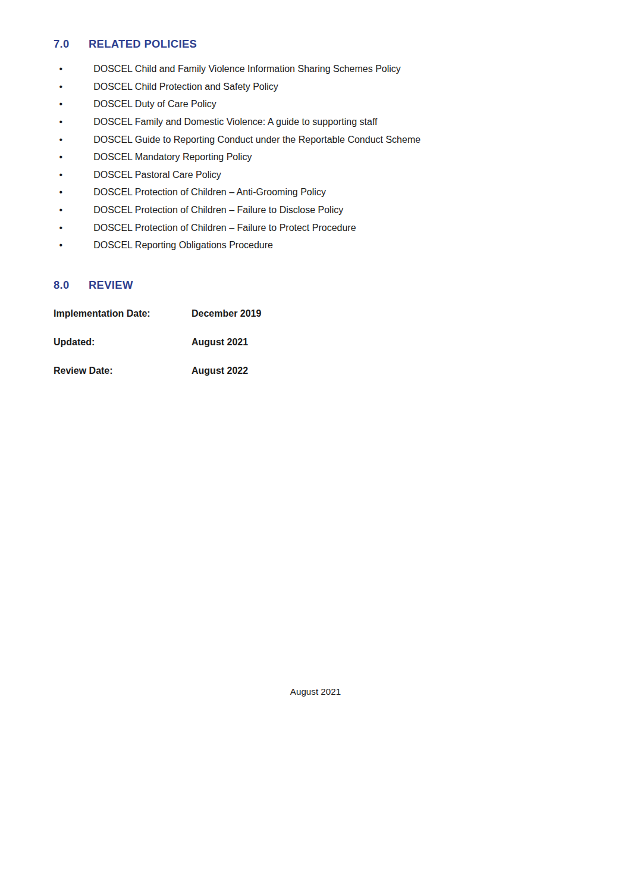7.0 RELATED POLICIES
DOSCEL Child and Family Violence Information Sharing Schemes Policy
DOSCEL Child Protection and Safety Policy
DOSCEL Duty of Care Policy
DOSCEL Family and Domestic Violence: A guide to supporting staff
DOSCEL Guide to Reporting Conduct under the Reportable Conduct Scheme
DOSCEL Mandatory Reporting Policy
DOSCEL Pastoral Care Policy
DOSCEL Protection of Children – Anti-Grooming Policy
DOSCEL Protection of Children – Failure to Disclose Policy
DOSCEL Protection of Children – Failure to Protect Procedure
DOSCEL Reporting Obligations Procedure
8.0 REVIEW
Implementation Date:
December 2019
Updated:
August 2021
Review Date:
August 2022
August 2021